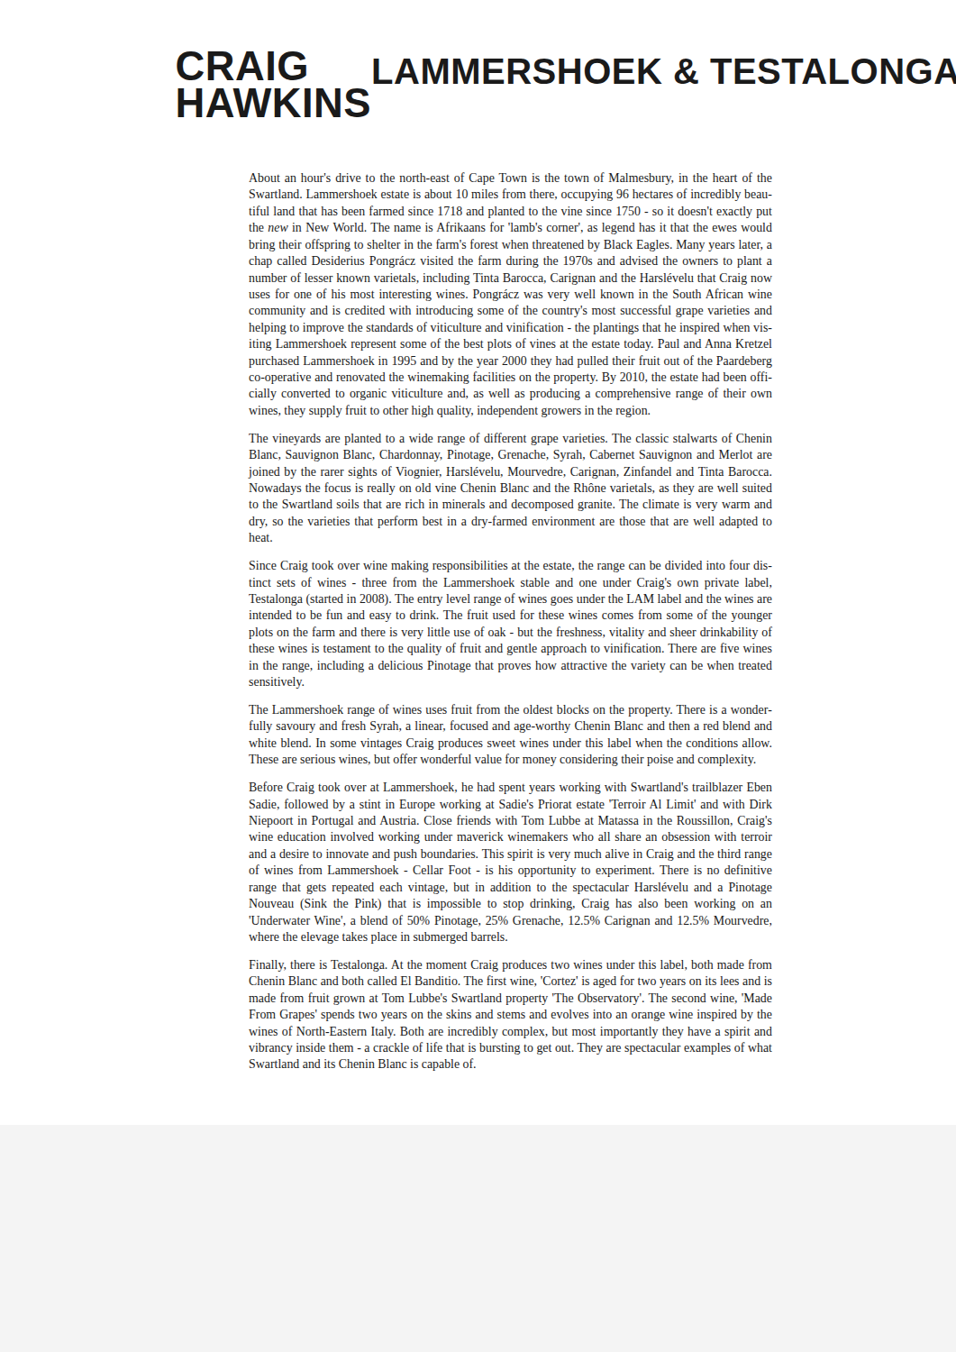Craig
Hawkins
Lammershoek & Testalonga
About an hour's drive to the north-east of Cape Town is the town of Malmesbury, in the heart of the Swartland. Lammershoek estate is about 10 miles from there, occupying 96 hectares of incredibly beautiful land that has been farmed since 1718 and planted to the vine since 1750 - so it doesn't exactly put the new in New World. The name is Afrikaans for 'lamb's corner', as legend has it that the ewes would bring their offspring to shelter in the farm's forest when threatened by Black Eagles. Many years later, a chap called Desiderius Pongrácz visited the farm during the 1970s and advised the owners to plant a number of lesser known varietals, including Tinta Barocca, Carignan and the Harslévelu that Craig now uses for one of his most interesting wines. Pongrácz was very well known in the South African wine community and is credited with introducing some of the country's most successful grape varieties and helping to improve the standards of viticulture and vinification - the plantings that he inspired when visiting Lammershoek represent some of the best plots of vines at the estate today. Paul and Anna Kretzel purchased Lammershoek in 1995 and by the year 2000 they had pulled their fruit out of the Paardeberg co-operative and renovated the winemaking facilities on the property. By 2010, the estate had been officially converted to organic viticulture and, as well as producing a comprehensive range of their own wines, they supply fruit to other high quality, independent growers in the region.
The vineyards are planted to a wide range of different grape varieties. The classic stalwarts of Chenin Blanc, Sauvignon Blanc, Chardonnay, Pinotage, Grenache, Syrah, Cabernet Sauvignon and Merlot are joined by the rarer sights of Viognier, Harslévelu, Mourvedre, Carignan, Zinfandel and Tinta Barocca. Nowadays the focus is really on old vine Chenin Blanc and the Rhône varietals, as they are well suited to the Swartland soils that are rich in minerals and decomposed granite. The climate is very warm and dry, so the varieties that perform best in a dry-farmed environment are those that are well adapted to heat.
Since Craig took over wine making responsibilities at the estate, the range can be divided into four distinct sets of wines - three from the Lammershoek stable and one under Craig's own private label, Testalonga (started in 2008). The entry level range of wines goes under the LAM label and the wines are intended to be fun and easy to drink. The fruit used for these wines comes from some of the younger plots on the farm and there is very little use of oak - but the freshness, vitality and sheer drinkability of these wines is testament to the quality of fruit and gentle approach to vinification. There are five wines in the range, including a delicious Pinotage that proves how attractive the variety can be when treated sensitively.
The Lammershoek range of wines uses fruit from the oldest blocks on the property. There is a wonderfully savoury and fresh Syrah, a linear, focused and age-worthy Chenin Blanc and then a red blend and white blend. In some vintages Craig produces sweet wines under this label when the conditions allow. These are serious wines, but offer wonderful value for money considering their poise and complexity.
Before Craig took over at Lammershoek, he had spent years working with Swartland's trailblazer Eben Sadie, followed by a stint in Europe working at Sadie's Priorat estate 'Terroir Al Limit' and with Dirk Niepoort in Portugal and Austria. Close friends with Tom Lubbe at Matassa in the Roussillon, Craig's wine education involved working under maverick winemakers who all share an obsession with terroir and a desire to innovate and push boundaries. This spirit is very much alive in Craig and the third range of wines from Lammershoek - Cellar Foot - is his opportunity to experiment. There is no definitive range that gets repeated each vintage, but in addition to the spectacular Harslévelu and a Pinotage Nouveau (Sink the Pink) that is impossible to stop drinking, Craig has also been working on an 'Underwater Wine', a blend of 50% Pinotage, 25% Grenache, 12.5% Carignan and 12.5% Mourvedre, where the elevage takes place in submerged barrels.
Finally, there is Testalonga. At the moment Craig produces two wines under this label, both made from Chenin Blanc and both called El Banditio. The first wine, 'Cortez' is aged for two years on its lees and is made from fruit grown at Tom Lubbe's Swartland property 'The Observatory'. The second wine, 'Made From Grapes' spends two years on the skins and stems and evolves into an orange wine inspired by the wines of North-Eastern Italy. Both are incredibly complex, but most importantly they have a spirit and vibrancy inside them - a crackle of life that is bursting to get out. They are spectacular examples of what Swartland and its Chenin Blanc is capable of.